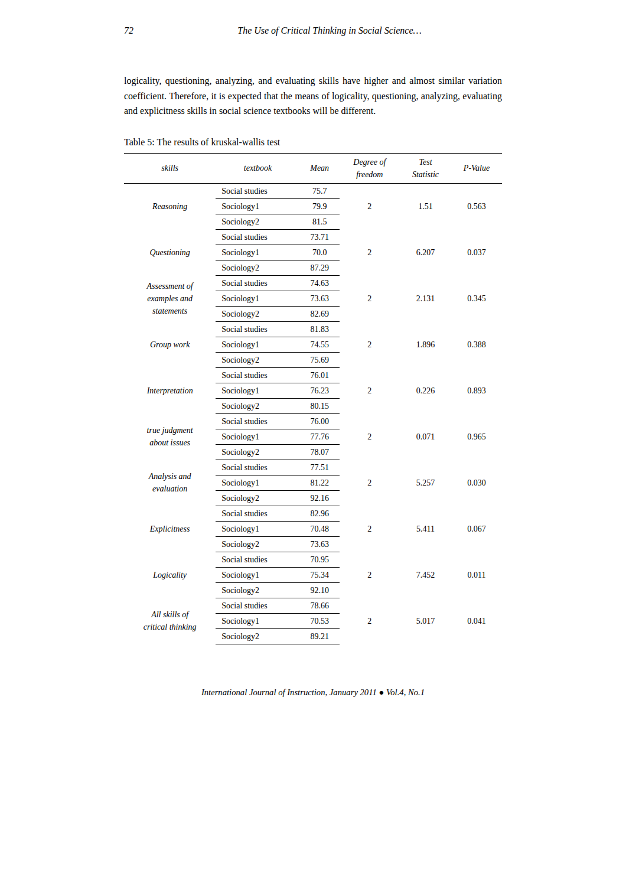72 The Use of Critical Thinking in Social Science…
logicality, questioning, analyzing, and evaluating skills have higher and almost similar variation coefficient. Therefore, it is expected that the means of logicality, questioning, analyzing, evaluating and explicitness skills in social science textbooks will be different.
Table 5: The results of kruskal-wallis test
| skills | textbook | Mean | Degree of freedom | Test Statistic | P-Value |
| --- | --- | --- | --- | --- | --- |
| Reasoning | Social studies | 75.7 | 2 | 1.51 | 0.563 |
| Sociology1 | 79.9 |
| Sociology2 | 81.5 |
| Questioning | Social studies | 73.71 | 2 | 6.207 | 0.037 |
| Sociology1 | 70.0 |
| Sociology2 | 87.29 |
| Assessment of examples and statements | Social studies | 74.63 | 2 | 2.131 | 0.345 |
| Sociology1 | 73.63 |
| Sociology2 | 82.69 |
| Group work | Social studies | 81.83 | 2 | 1.896 | 0.388 |
| Sociology1 | 74.55 |
| Sociology2 | 75.69 |
| Interpretation | Social studies | 76.01 | 2 | 0.226 | 0.893 |
| Sociology1 | 76.23 |
| Sociology2 | 80.15 |
| true judgment about issues | Social studies | 76.00 | 2 | 0.071 | 0.965 |
| Sociology1 | 77.76 |
| Sociology2 | 78.07 |
| Analysis and evaluation | Social studies | 77.51 | 2 | 5.257 | 0.030 |
| Sociology1 | 81.22 |
| Sociology2 | 92.16 |
| Explicitness | Social studies | 82.96 | 2 | 5.411 | 0.067 |
| Sociology1 | 70.48 |
| Sociology2 | 73.63 |
| Logicality | Social studies | 70.95 | 2 | 7.452 | 0.011 |
| Sociology1 | 75.34 |
| Sociology2 | 92.10 |
| All skills of critical thinking | Social studies | 78.66 | 2 | 5.017 | 0.041 |
| Sociology1 | 70.53 |
| Sociology2 | 89.21 |
International Journal of Instruction, January 2011 ● Vol.4, No.1